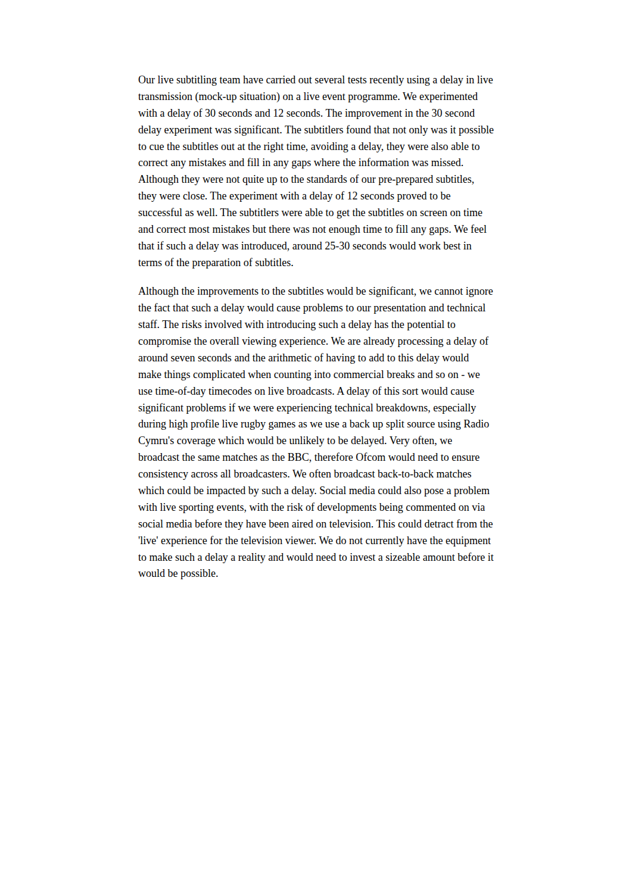Our live subtitling team have carried out several tests recently using a delay in live transmission (mock-up situation) on a live event programme. We experimented with a delay of 30 seconds and 12 seconds. The improvement in the 30 second delay experiment was significant. The subtitlers found that not only was it possible to cue the subtitles out at the right time, avoiding a delay, they were also able to correct any mistakes and fill in any gaps where the information was missed. Although they were not quite up to the standards of our pre-prepared subtitles, they were close. The experiment with a delay of 12 seconds proved to be successful as well. The subtitlers were able to get the subtitles on screen on time and correct most mistakes but there was not enough time to fill any gaps. We feel that if such a delay was introduced, around 25-30 seconds would work best in terms of the preparation of subtitles.
Although the improvements to the subtitles would be significant, we cannot ignore the fact that such a delay would cause problems to our presentation and technical staff. The risks involved with introducing such a delay has the potential to compromise the overall viewing experience. We are already processing a delay of around seven seconds and the arithmetic of having to add to this delay would make things complicated when counting into commercial breaks and so on - we use time-of-day timecodes on live broadcasts. A delay of this sort would cause significant problems if we were experiencing technical breakdowns, especially during high profile live rugby games as we use a back up split source using Radio Cymru's coverage which would be unlikely to be delayed. Very often, we broadcast the same matches as the BBC, therefore Ofcom would need to ensure consistency across all broadcasters. We often broadcast back-to-back matches which could be impacted by such a delay. Social media could also pose a problem with live sporting events, with the risk of developments being commented on via social media before they have been aired on television. This could detract from the 'live' experience for the television viewer. We do not currently have the equipment to make such a delay a reality and would need to invest a sizeable amount before it would be possible.